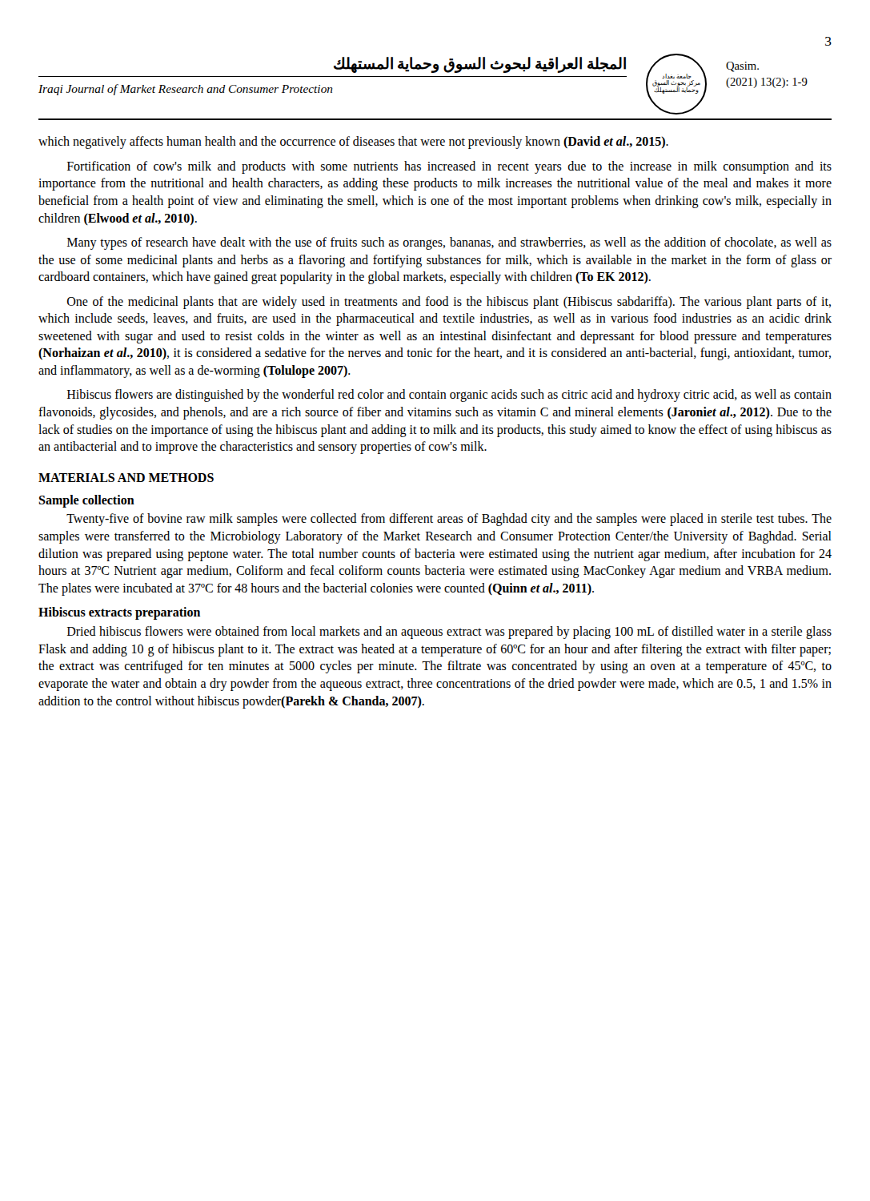3
المجلة العراقية لبحوث السوق وحماية المستهلك
Iraqi Journal of Market Research and Consumer Protection
جامعة بغداد
مركز بحوث السوق
وحماية المستهلك
Qasim.
(2021) 13(2): 1-9
which negatively affects human health and the occurrence of diseases that were not previously known (David et al., 2015).
Fortification of cow's milk and products with some nutrients has increased in recent years due to the increase in milk consumption and its importance from the nutritional and health characters, as adding these products to milk increases the nutritional value of the meal and makes it more beneficial from a health point of view and eliminating the smell, which is one of the most important problems when drinking cow's milk, especially in children (Elwood et al., 2010).
Many types of research have dealt with the use of fruits such as oranges, bananas, and strawberries, as well as the addition of chocolate, as well as the use of some medicinal plants and herbs as a flavoring and fortifying substances for milk, which is available in the market in the form of glass or cardboard containers, which have gained great popularity in the global markets, especially with children (To EK 2012).
One of the medicinal plants that are widely used in treatments and food is the hibiscus plant (Hibiscus sabdariffa). The various plant parts of it, which include seeds, leaves, and fruits, are used in the pharmaceutical and textile industries, as well as in various food industries as an acidic drink sweetened with sugar and used to resist colds in the winter as well as an intestinal disinfectant and depressant for blood pressure and temperatures (Norhaizan et al., 2010), it is considered a sedative for the nerves and tonic for the heart, and it is considered an anti-bacterial, fungi, antioxidant, tumor, and inflammatory, as well as a de-worming (Tolulope 2007).
Hibiscus flowers are distinguished by the wonderful red color and contain organic acids such as citric acid and hydroxy citric acid, as well as contain flavonoids, glycosides, and phenols, and are a rich source of fiber and vitamins such as vitamin C and mineral elements (Jaroniet al., 2012). Due to the lack of studies on the importance of using the hibiscus plant and adding it to milk and its products, this study aimed to know the effect of using hibiscus as an antibacterial and to improve the characteristics and sensory properties of cow's milk.
MATERIALS AND METHODS
Sample collection
Twenty-five of bovine raw milk samples were collected from different areas of Baghdad city and the samples were placed in sterile test tubes. The samples were transferred to the Microbiology Laboratory of the Market Research and Consumer Protection Center/the University of Baghdad. Serial dilution was prepared using peptone water. The total number counts of bacteria were estimated using the nutrient agar medium, after incubation for 24 hours at 37ºC Nutrient agar medium, Coliform and fecal coliform counts bacteria were estimated using MacConkey Agar medium and VRBA medium. The plates were incubated at 37ºC for 48 hours and the bacterial colonies were counted (Quinn et al., 2011).
Hibiscus extracts preparation
Dried hibiscus flowers were obtained from local markets and an aqueous extract was prepared by placing 100 mL of distilled water in a sterile glass Flask and adding 10 g of hibiscus plant to it. The extract was heated at a temperature of 60ºC for an hour and after filtering the extract with filter paper; the extract was centrifuged for ten minutes at 5000 cycles per minute. The filtrate was concentrated by using an oven at a temperature of 45ºC, to evaporate the water and obtain a dry powder from the aqueous extract, three concentrations of the dried powder were made, which are 0.5, 1 and 1.5% in addition to the control without hibiscus powder(Parekh & Chanda, 2007).